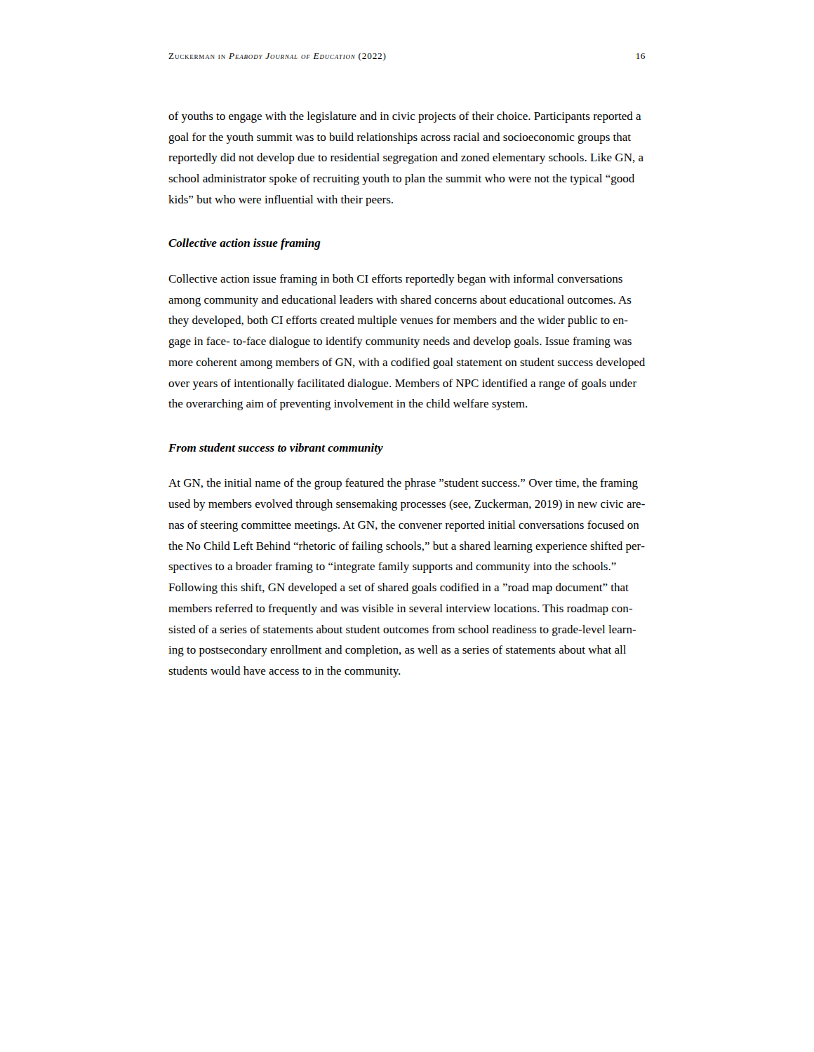Zuckerman in Peabody Journal of Education (2022) 16
of youths to engage with the legislature and in civic projects of their choice. Participants reported a goal for the youth summit was to build relationships across racial and socioeconomic groups that reportedly did not develop due to residential segregation and zoned elementary schools. Like GN, a school administrator spoke of recruiting youth to plan the summit who were not the typical “good kids” but who were influential with their peers.
Collective action issue framing
Collective action issue framing in both CI efforts reportedly began with informal conversations among community and educational leaders with shared concerns about educational outcomes. As they developed, both CI efforts created multiple venues for members and the wider public to engage in face- to-face dialogue to identify community needs and develop goals. Issue framing was more coherent among members of GN, with a codified goal statement on student success developed over years of intentionally facilitated dialogue. Members of NPC identified a range of goals under the overarching aim of preventing involvement in the child welfare system.
From student success to vibrant community
At GN, the initial name of the group featured the phrase ”student success.” Over time, the framing used by members evolved through sensemaking processes (see, Zuckerman, 2019) in new civic arenas of steering committee meetings. At GN, the convener reported initial conversations focused on the No Child Left Behind “rhetoric of failing schools,” but a shared learning experience shifted perspectives to a broader framing to “integrate family supports and community into the schools.” Following this shift, GN developed a set of shared goals codified in a ”road map document” that members referred to frequently and was visible in several interview locations. This roadmap consisted of a series of statements about student outcomes from school readiness to grade-level learning to postsecondary enrollment and completion, as well as a series of statements about what all students would have access to in the community.